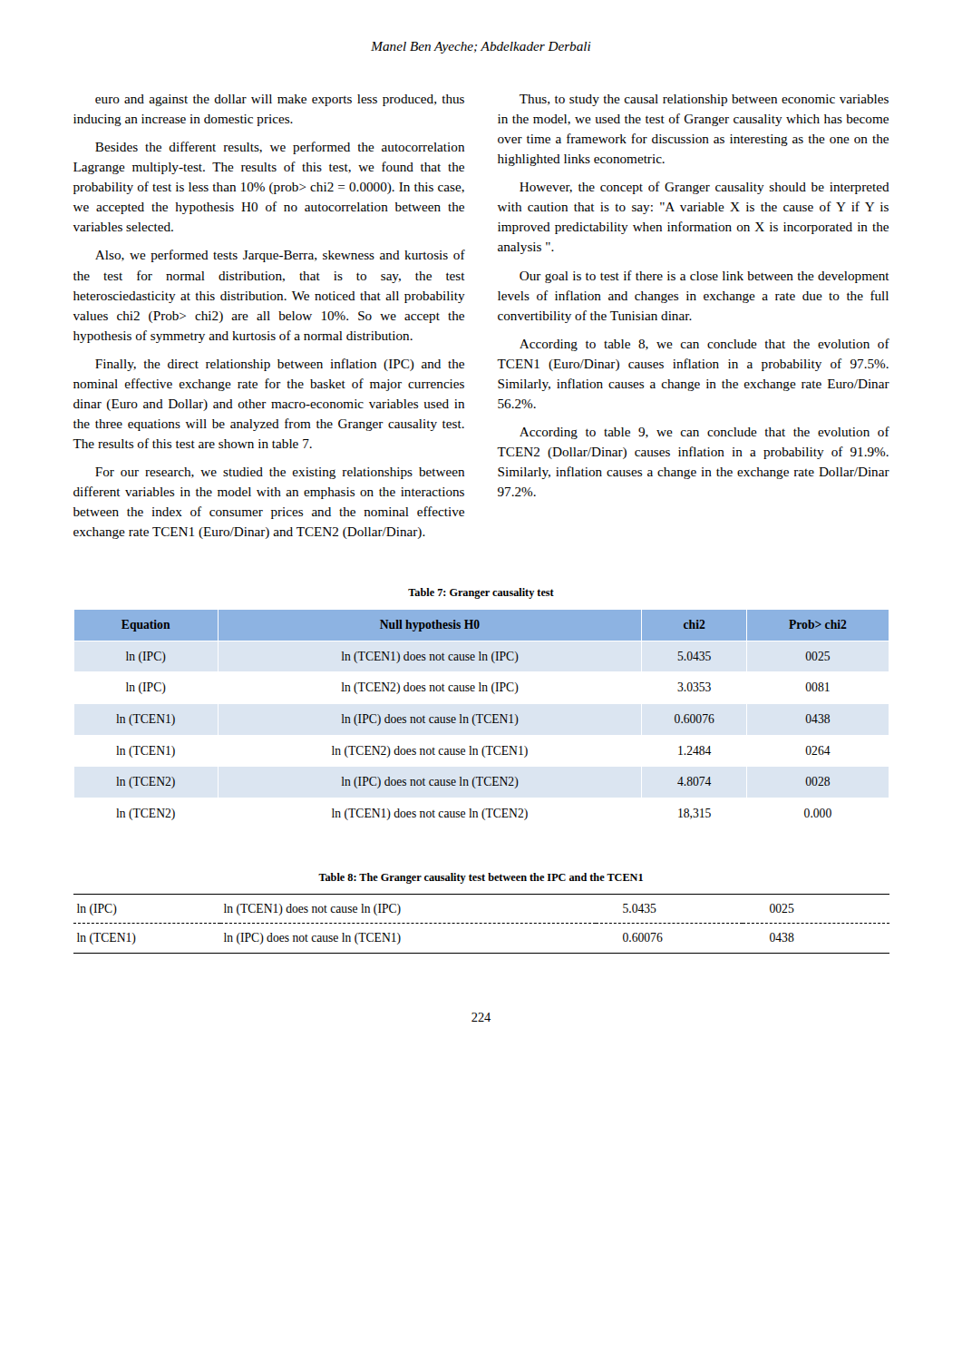Manel Ben Ayeche; Abdelkader Derbali
euro and against the dollar will make exports less produced, thus inducing an increase in domestic prices.
Besides the different results, we performed the autocorrelation Lagrange multiply-test. The results of this test, we found that the probability of test is less than 10% (prob> chi2 = 0.0000). In this case, we accepted the hypothesis H0 of no autocorrelation between the variables selected.
Also, we performed tests Jarque-Berra, skewness and kurtosis of the test for normal distribution, that is to say, the test heterosciedasticity at this distribution. We noticed that all probability values chi2 (Prob> chi2) are all below 10%. So we accept the hypothesis of symmetry and kurtosis of a normal distribution.
Finally, the direct relationship between inflation (IPC) and the nominal effective exchange rate for the basket of major currencies dinar (Euro and Dollar) and other macro-economic variables used in the three equations will be analyzed from the Granger causality test. The results of this test are shown in table 7.
For our research, we studied the existing relationships between different variables in the model with an emphasis on the interactions between the index of consumer prices and the nominal effective exchange rate TCEN1 (Euro/Dinar) and TCEN2 (Dollar/Dinar).
Thus, to study the causal relationship between economic variables in the model, we used the test of Granger causality which has become over time a framework for discussion as interesting as the one on the highlighted links econometric.
However, the concept of Granger causality should be interpreted with caution that is to say: "A variable X is the cause of Y if Y is improved predictability when information on X is incorporated in the analysis ".
Our goal is to test if there is a close link between the development levels of inflation and changes in exchange a rate due to the full convertibility of the Tunisian dinar.
According to table 8, we can conclude that the evolution of TCEN1 (Euro/Dinar) causes inflation in a probability of 97.5%. Similarly, inflation causes a change in the exchange rate Euro/Dinar 56.2%.
According to table 9, we can conclude that the evolution of TCEN2 (Dollar/Dinar) causes inflation in a probability of 91.9%. Similarly, inflation causes a change in the exchange rate Dollar/Dinar 97.2%.
Table 7: Granger causality test
| Equation | Null hypothesis H0 | chi2 | Prob> chi2 |
| --- | --- | --- | --- |
| ln (IPC) | ln (TCEN1) does not cause ln (IPC) | 5.0435 | 0025 |
| ln (IPC) | ln (TCEN2) does not cause ln (IPC) | 3.0353 | 0081 |
| ln (TCEN1) | ln (IPC) does not cause ln (TCEN1) | 0.60076 | 0438 |
| ln (TCEN1) | ln (TCEN2) does not cause ln (TCEN1) | 1.2484 | 0264 |
| ln (TCEN2) | ln (IPC) does not cause ln (TCEN2) | 4.8074 | 0028 |
| ln (TCEN2) | ln (TCEN1) does not cause ln (TCEN2) | 18,315 | 0.000 |
Table 8: The Granger causality test between the IPC and the TCEN1
| ln (IPC) | ln (TCEN1) does not cause ln (IPC) | 5.0435 | 0025 |
| ln (TCEN1) | ln (IPC) does not cause ln (TCEN1) | 0.60076 | 0438 |
224